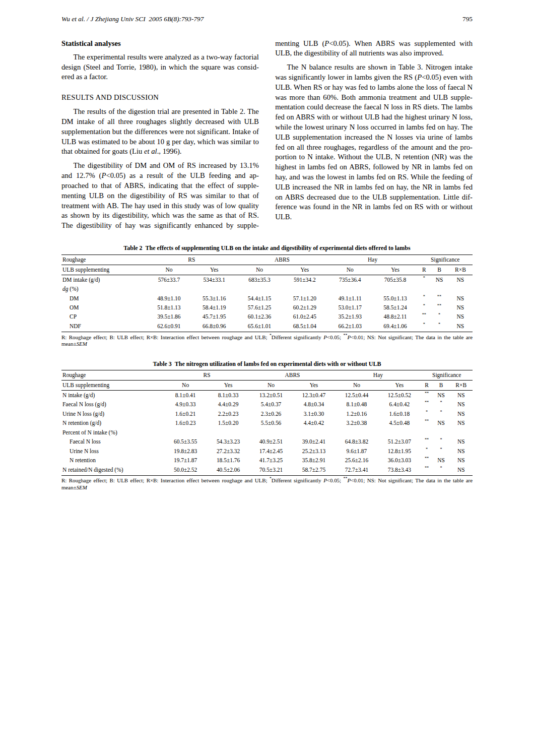Wu et al. / J Zhejiang Univ SCI 2005 6B(8):793-797 795
Statistical analyses
The experimental results were analyzed as a two-way factorial design (Steel and Torrie, 1980), in which the square was considered as a factor.
RESULTS AND DISCUSSION
The results of the digestion trial are presented in Table 2. The DM intake of all three roughages slightly decreased with ULB supplementation but the differences were not significant. Intake of ULB was estimated to be about 10 g per day, which was similar to that obtained for goats (Liu et al., 1996).
The digestibility of DM and OM of RS increased by 13.1% and 12.7% (P<0.05) as a result of the ULB feeding and approached to that of ABRS, indicating that the effect of supplementing ULB on the digestibility of RS was similar to that of treatment with AB. The hay used in this study was of low quality as shown by its digestibility, which was the same as that of RS. The digestibility of hay was significantly enhanced by supplementing ULB (P<0.05). When ABRS was supplemented with ULB, the digestibility of all nutrients was also improved.
The N balance results are shown in Table 3. Nitrogen intake was significantly lower in lambs given the RS (P<0.05) even with ULB. When RS or hay was fed to lambs alone the loss of faecal N was more than 60%. Both ammonia treatment and ULB supplementation could decrease the faecal N loss in RS diets. The lambs fed on ABRS with or without ULB had the highest urinary N loss, while the lowest urinary N loss occurred in lambs fed on hay. The ULB supplementation increased the N losses via urine of lambs fed on all three roughages, regardless of the amount and the proportion to N intake. Without the ULB, N retention (NR) was the highest in lambs fed on ABRS, followed by NR in lambs fed on hay, and was the lowest in lambs fed on RS. While the feeding of ULB increased the NR in lambs fed on hay, the NR in lambs fed on ABRS decreased due to the ULB supplementation. Little difference was found in the NR in lambs fed on RS with or without ULB.
Table 2 The effects of supplementing ULB on the intake and digestibility of experimental diets offered to lambs
| Roughage | RS | ABRS | Hay | Significance |
| --- | --- | --- | --- | --- |
| ULB supplementing | No | Yes | No | Yes | No | Yes | R | B | R×B |
| DM intake (g/d) | 576±33.7 | 534±33.1 | 683±35.3 | 591±34.2 | 735±36.4 | 705±35.8 | * | NS | NS |
| dg (%) | | | | | | | | | |
| DM | 48.9±1.10 | 55.3±1.16 | 54.4±1.15 | 57.1±1.20 | 49.1±1.11 | 55.0±1.13 | * | ** | NS |
| OM | 51.8±1.13 | 58.4±1.19 | 57.6±1.25 | 60.2±1.29 | 53.0±1.17 | 58.5±1.24 | * | ** | NS |
| CP | 39.5±1.86 | 45.7±1.95 | 60.1±2.36 | 61.0±2.45 | 35.2±1.93 | 48.8±2.11 | ** | * | NS |
| NDF | 62.6±0.91 | 66.8±0.96 | 65.6±1.01 | 68.5±1.04 | 66.2±1.03 | 69.4±1.06 | * | * | NS |
R: Roughage effect; B: ULB effect; R×B: Interaction effect between roughage and ULB; *Different significantly P<0.05; **P<0.01; NS: Not significant; The data in the table are mean±SEM
Table 3 The nitrogen utilization of lambs fed on experimental diets with or without ULB
| Roughage | RS | ABRS | Hay | Significance |
| --- | --- | --- | --- | --- |
| ULB supplementing | No | Yes | No | Yes | No | Yes | R | B | R×B |
| N intake (g/d) | 8.1±0.41 | 8.1±0.33 | 13.2±0.51 | 12.3±0.47 | 12.5±0.44 | 12.5±0.52 | ** | NS | NS |
| Faecal N loss (g/d) | 4.9±0.33 | 4.4±0.29 | 5.4±0.37 | 4.8±0.34 | 8.1±0.48 | 6.4±0.42 | ** | * | NS |
| Urine N loss (g/d) | 1.6±0.21 | 2.2±0.23 | 2.3±0.26 | 3.1±0.30 | 1.2±0.16 | 1.6±0.18 | * | * | NS |
| N retention (g/d) | 1.6±0.23 | 1.5±0.20 | 5.5±0.56 | 4.4±0.42 | 3.2±0.38 | 4.5±0.48 | ** | NS | NS |
| Percent of N intake (%) | | | | | | | | | |
| Faecal N loss | 60.5±3.55 | 54.3±3.23 | 40.9±2.51 | 39.0±2.41 | 64.8±3.82 | 51.2±3.07 | ** | * | NS |
| Urine N loss | 19.8±2.83 | 27.2±3.32 | 17.4±2.45 | 25.2±3.13 | 9.6±1.87 | 12.8±1.95 | * | * | NS |
| N retention | 19.7±1.87 | 18.5±1.76 | 41.7±3.25 | 35.8±2.91 | 25.6±2.16 | 36.0±3.03 | ** | NS | NS |
| N retained/N digested (%) | 50.0±2.52 | 40.5±2.06 | 70.5±3.21 | 58.7±2.75 | 72.7±3.41 | 73.8±3.43 | ** | * | NS |
R: Roughage effect; B: ULB effect; R×B: Interaction effect between roughage and ULB; *Different significantly P<0.05; **P<0.01; NS: Not significant; The data in the table are mean±SEM